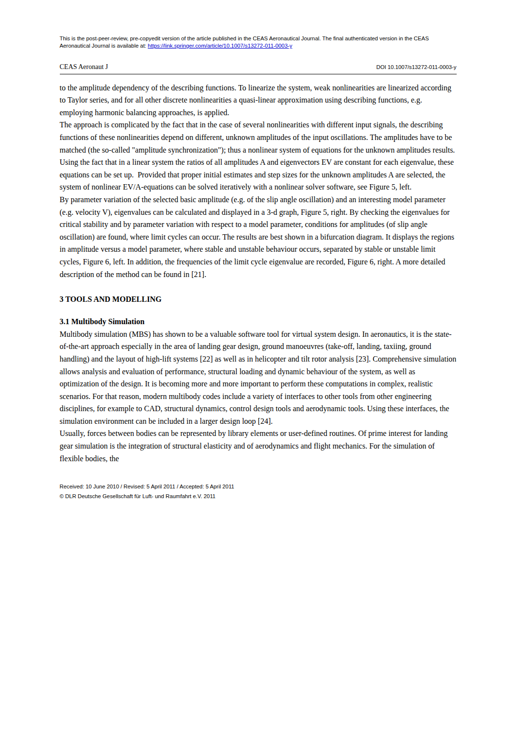This is the post-peer-review, pre-copyedit version of the article published in the CEAS Aeronautical Journal. The final authenticated version in the CEAS Aeronautical Journal is available at: https://link.springer.com/article/10.1007/s13272-011-0003-y
CEAS Aeronaut J DOI 10.1007/s13272-011-0003-y
to the amplitude dependency of the describing functions. To linearize the system, weak nonlinearities are linearized according to Taylor series, and for all other discrete nonlinearities a quasi-linear approximation using describing functions, e.g. employing harmonic balancing approaches, is applied.
The approach is complicated by the fact that in the case of several nonlinearities with different input signals, the describing functions of these nonlinearities depend on different, unknown amplitudes of the input oscillations. The amplitudes have to be matched (the so-called "amplitude synchronization"); thus a nonlinear system of equations for the unknown amplitudes results. Using the fact that in a linear system the ratios of all amplitudes A and eigenvectors EV are constant for each eigenvalue, these equations can be set up. Provided that proper initial estimates and step sizes for the unknown amplitudes A are selected, the system of nonlinear EV/A-equations can be solved iteratively with a nonlinear solver software, see Figure 5, left.
By parameter variation of the selected basic amplitude (e.g. of the slip angle oscillation) and an interesting model parameter (e.g. velocity V), eigenvalues can be calculated and displayed in a 3-d graph, Figure 5, right. By checking the eigenvalues for critical stability and by parameter variation with respect to a model parameter, conditions for amplitudes (of slip angle oscillation) are found, where limit cycles can occur. The results are best shown in a bifurcation diagram. It displays the regions in amplitude versus a model parameter, where stable and unstable behaviour occurs, separated by stable or unstable limit cycles, Figure 6, left. In addition, the frequencies of the limit cycle eigenvalue are recorded, Figure 6, right. A more detailed description of the method can be found in [21].
3 TOOLS AND MODELLING
3.1 Multibody Simulation
Multibody simulation (MBS) has shown to be a valuable software tool for virtual system design. In aeronautics, it is the state-of-the-art approach especially in the area of landing gear design, ground manoeuvres (take-off, landing, taxiing, ground handling) and the layout of high-lift systems [22] as well as in helicopter and tilt rotor analysis [23]. Comprehensive simulation allows analysis and evaluation of performance, structural loading and dynamic behaviour of the system, as well as optimization of the design. It is becoming more and more important to perform these computations in complex, realistic scenarios. For that reason, modern multibody codes include a variety of interfaces to other tools from other engineering disciplines, for example to CAD, structural dynamics, control design tools and aerodynamic tools. Using these interfaces, the simulation environment can be included in a larger design loop [24].
Usually, forces between bodies can be represented by library elements or user-defined routines. Of prime interest for landing gear simulation is the integration of structural elasticity and of aerodynamics and flight mechanics. For the simulation of flexible bodies, the
Received: 10 June 2010 / Revised: 5 April 2011 / Accepted: 5 April 2011
© DLR Deutsche Gesellschaft für Luft- und Raumfahrt e.V. 2011